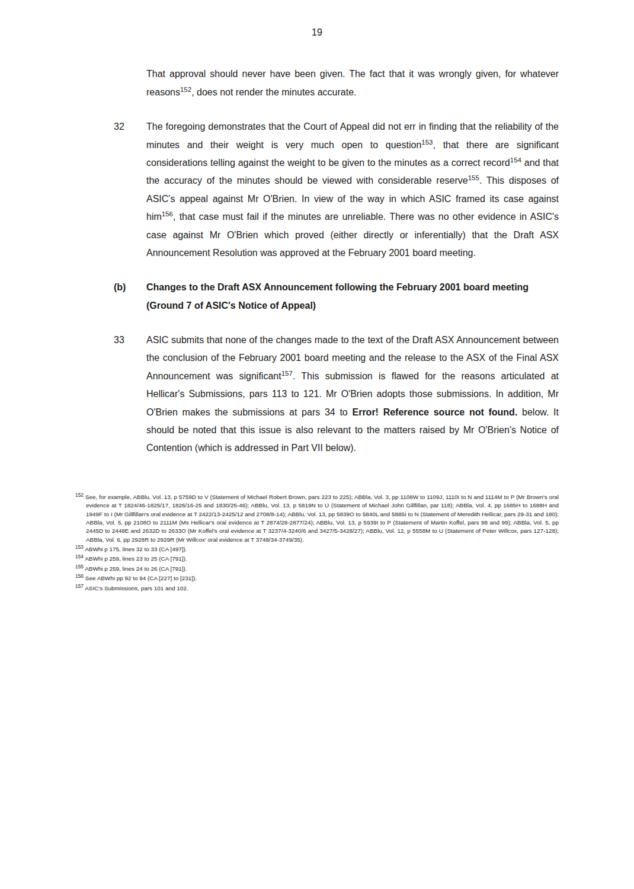19
That approval should never have been given. The fact that it was wrongly given, for whatever reasons152, does not render the minutes accurate.
32
The foregoing demonstrates that the Court of Appeal did not err in finding that the reliability of the minutes and their weight is very much open to question153, that there are significant considerations telling against the weight to be given to the minutes as a correct record154 and that the accuracy of the minutes should be viewed with considerable reserve155. This disposes of ASIC's appeal against Mr O'Brien. In view of the way in which ASIC framed its case against him156, that case must fail if the minutes are unreliable. There was no other evidence in ASIC's case against Mr O'Brien which proved (either directly or inferentially) that the Draft ASX Announcement Resolution was approved at the February 2001 board meeting.
(b)
Changes to the Draft ASX Announcement following the February 2001 board meeting (Ground 7 of ASIC's Notice of Appeal)
33
ASIC submits that none of the changes made to the text of the Draft ASX Announcement between the conclusion of the February 2001 board meeting and the release to the ASX of the Final ASX Announcement was significant157. This submission is flawed for the reasons articulated at Hellicar's Submissions, pars 113 to 121. Mr O'Brien adopts those submissions. In addition, Mr O'Brien makes the submissions at pars 34 to Error! Reference source not found. below. It should be noted that this issue is also relevant to the matters raised by Mr O'Brien's Notice of Contention (which is addressed in Part VII below).
152 See, for example, ABBlu, Vol. 13, p 5759D to V (Statement of Michael Robert Brown, pars 223 to 225); ABBla, Vol. 3, pp 1108W to 1109J, 1110I to N and 1114M to P (Mr Brown's oral evidence at T 1824/46-1825/17, 1826/16-25 and 1830/25-46); ABBlu, Vol. 13, p 5819N to U (Statement of Michael John Gillfillan, par 118); ABBla, Vol. 4, pp 1685H to 1688H and 1949F to I (Mr Gillfillan's oral evidence at T 2422/13-2425/12 and 2708/8-14); ABBlu, Vol. 13, pp 5839O to 5840L and 5885I to N (Statement of Meredith Hellicar, pars 29-31 and 180); ABBla, Vol. 5, pp 2108O to 2111M (Ms Hellicar's oral evidence at T 2874/28-2877/24); ABBlu, Vol. 13, p 5939I to P (Statement of Martin Koffel, pars 98 and 99); ABBla, Vol. 5, pp 2445D to 2448E and 2632D to 2633O (Mr Koffel's oral evidence at T 3237/4-3240/6 and 3427/5-3428/27); ABBlu, Vol. 12, p 5558M to U (Statement of Peter Willcox, pars 127-128); ABBla, Vol. 6, pp 2928R to 2929R (Mr Willcox' oral evidence at T 3748/34-3749/35).
153 ABWhi p 175, lines 32 to 33 (CA [497]).
154 ABWhi p 259, lines 23 to 25 (CA [791]).
155 ABWhi p 259, lines 24 to 26 (CA [791]).
156 See ABWhi pp 92 to 94 (CA [227] to [231]).
157 ASIC's Submissions, pars 101 and 102.